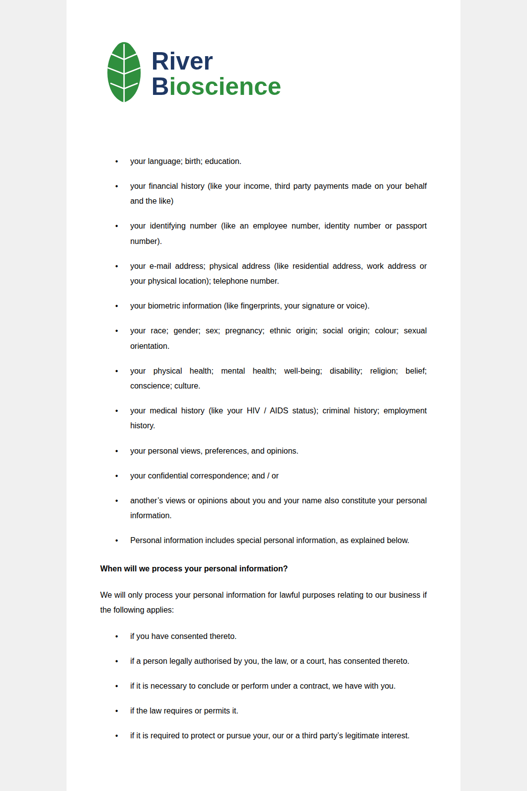River Bioscience
your language; birth; education.
your financial history (like your income, third party payments made on your behalf and the like)
your identifying number (like an employee number, identity number or passport number).
your e-mail address; physical address (like residential address, work address or your physical location); telephone number.
your biometric information (like fingerprints, your signature or voice).
your race; gender; sex; pregnancy; ethnic origin; social origin; colour; sexual orientation.
your physical health; mental health; well-being; disability; religion; belief; conscience; culture.
your medical history (like your HIV / AIDS status); criminal history; employment history.
your personal views, preferences, and opinions.
your confidential correspondence; and / or
another’s views or opinions about you and your name also constitute your personal information.
Personal information includes special personal information, as explained below.
When will we process your personal information?
We will only process your personal information for lawful purposes relating to our business if the following applies:
if you have consented thereto.
if a person legally authorised by you, the law, or a court, has consented thereto.
if it is necessary to conclude or perform under a contract, we have with you.
if the law requires or permits it.
if it is required to protect or pursue your, our or a third party’s legitimate interest.